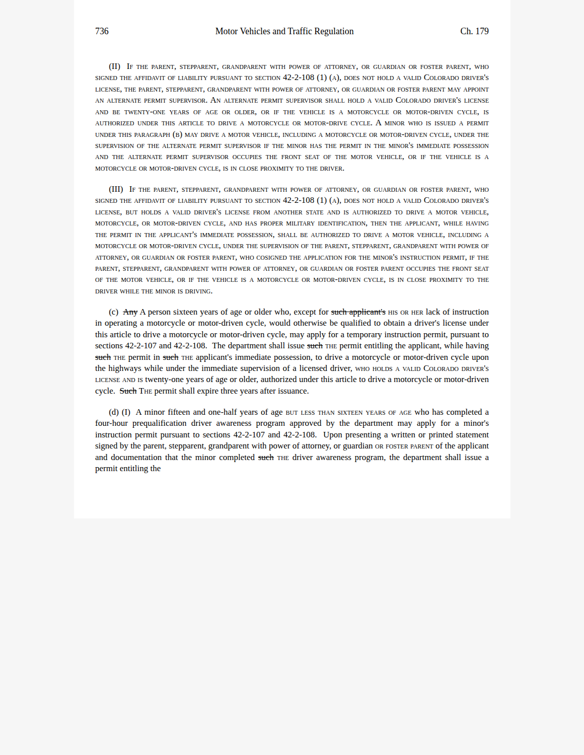736 Motor Vehicles and Traffic Regulation Ch. 179
(II) If the parent, stepparent, grandparent with power of attorney, or guardian or foster parent, who signed the affidavit of liability pursuant to section 42-2-108 (1) (a), does not hold a valid Colorado driver's license, the parent, stepparent, grandparent with power of attorney, or guardian or foster parent may appoint an alternate permit supervisor. An alternate permit supervisor shall hold a valid Colorado driver's license and be twenty-one years of age or older, or if the vehicle is a motorcycle or motor-driven cycle, is authorized under this article to drive a motorcycle or motor-drive cycle. A minor who is issued a permit under this paragraph (b) may drive a motor vehicle, including a motorcycle or motor-driven cycle, under the supervision of the alternate permit supervisor if the minor has the permit in the minor's immediate possession and the alternate permit supervisor occupies the front seat of the motor vehicle, or if the vehicle is a motorcycle or motor-driven cycle, is in close proximity to the driver.
(III) If the parent, stepparent, grandparent with power of attorney, or guardian or foster parent, who signed the affidavit of liability pursuant to section 42-2-108 (1) (a), does not hold a valid Colorado driver's license, but holds a valid driver's license from another state and is authorized to drive a motor vehicle, motorcycle, or motor-driven cycle, and has proper military identification, then the applicant, while having the permit in the applicant's immediate possession, shall be authorized to drive a motor vehicle, including a motorcycle or motor-driven cycle, under the supervision of the parent, stepparent, grandparent with power of attorney, or guardian or foster parent, who cosigned the application for the minor's instruction permit, if the parent, stepparent, grandparent with power of attorney, or guardian or foster parent occupies the front seat of the motor vehicle, or if the vehicle is a motorcycle or motor-driven cycle, is in close proximity to the driver while the minor is driving.
(c) Any A person sixteen years of age or older who, except for such applicant's his or her lack of instruction in operating a motorcycle or motor-driven cycle, would otherwise be qualified to obtain a driver's license under this article to drive a motorcycle or motor-driven cycle, may apply for a temporary instruction permit, pursuant to sections 42-2-107 and 42-2-108. The department shall issue such the permit entitling the applicant, while having such the permit in such the applicant's immediate possession, to drive a motorcycle or motor-driven cycle upon the highways while under the immediate supervision of a licensed driver, who holds a valid Colorado driver's license and is twenty-one years of age or older, authorized under this article to drive a motorcycle or motor-driven cycle. Such The permit shall expire three years after issuance.
(d) (I) A minor fifteen and one-half years of age but less than sixteen years of age who has completed a four-hour prequalification driver awareness program approved by the department may apply for a minor's instruction permit pursuant to sections 42-2-107 and 42-2-108. Upon presenting a written or printed statement signed by the parent, stepparent, grandparent with power of attorney, or guardian or foster parent of the applicant and documentation that the minor completed such the driver awareness program, the department shall issue a permit entitling the